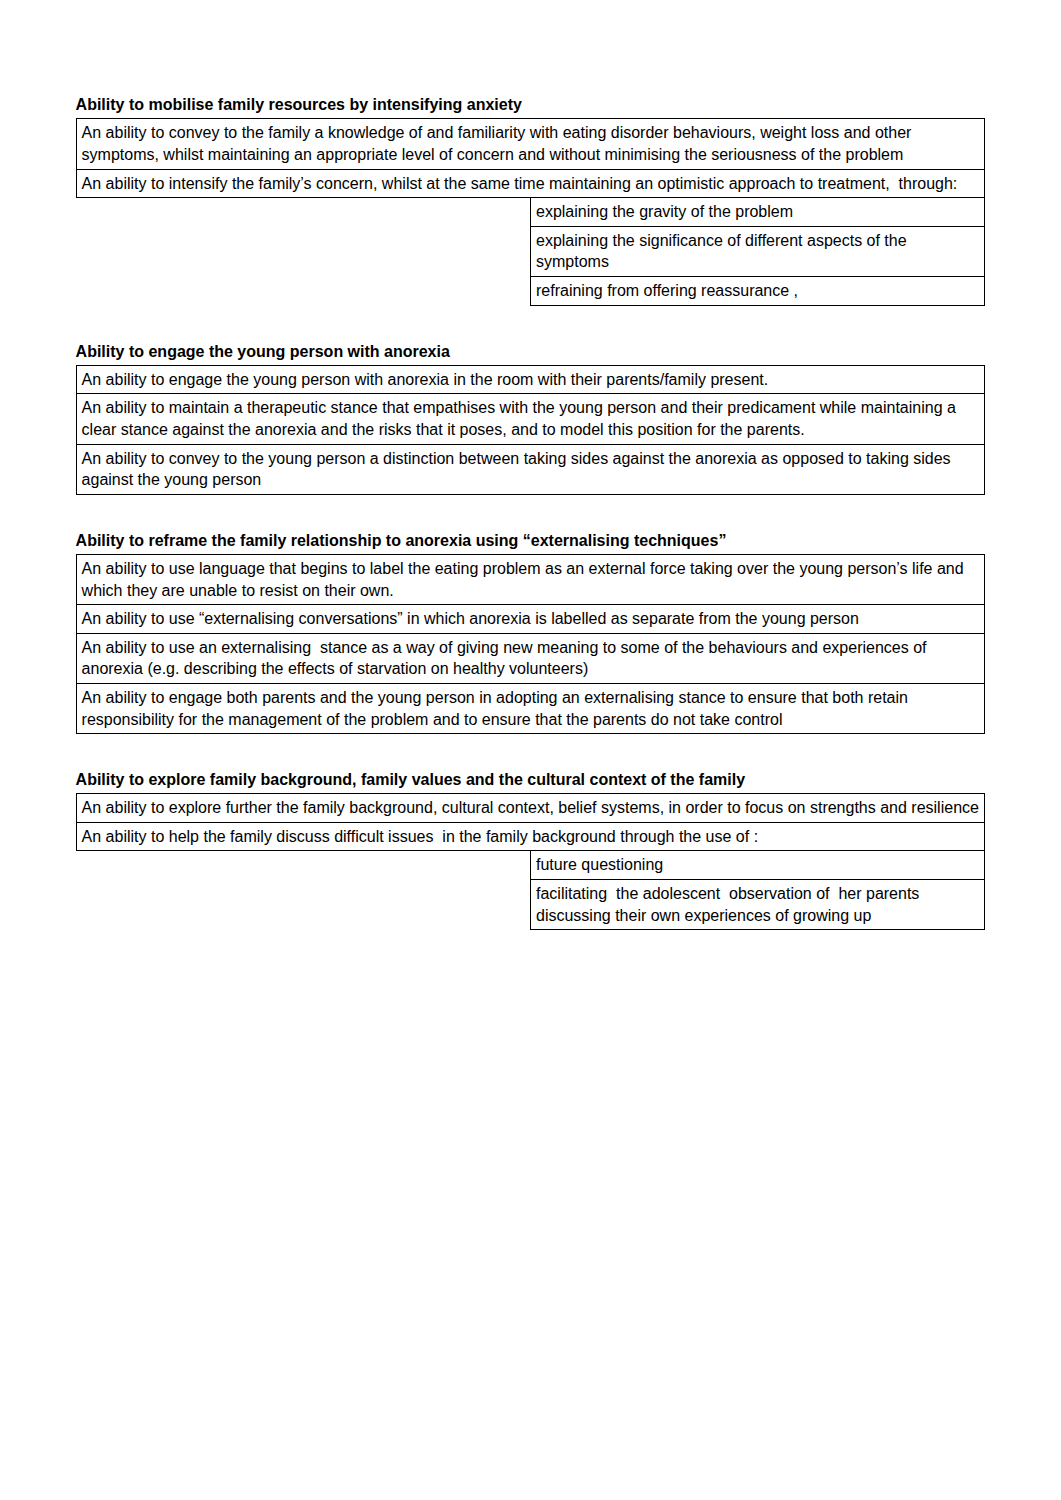Ability to mobilise family resources by intensifying anxiety
| An ability to convey to the family a knowledge of and familiarity with eating disorder behaviours, weight loss and other symptoms, whilst maintaining an appropriate level of concern and without minimising the seriousness of the problem |
| An ability to intensify the family’s concern, whilst at the same time maintaining an optimistic approach to treatment, through: |
| | explaining the gravity of the problem |
| | explaining the significance of different aspects of the symptoms |
| | refraining from offering reassurance , |
Ability to engage the young person with anorexia
| An ability to engage the young person with anorexia in the room with their parents/family present. |
| An ability to maintain a therapeutic stance that empathises with the young person and their predicament while maintaining a clear stance against the anorexia and the risks that it poses, and to model this position for the parents. |
| An ability to convey to the young person a distinction between taking sides against the anorexia as opposed to taking sides against the young person |
Ability to reframe the family relationship to anorexia using “externalising techniques”
| An ability to use language that begins to label the eating problem as an external force taking over the young person’s life and which they are unable to resist on their own. |
| An ability to use “externalising conversations” in which anorexia is labelled as separate from the young person |
| An ability to use an externalising stance as a way of giving new meaning to some of the behaviours and experiences of anorexia (e.g. describing the effects of starvation on healthy volunteers) |
| An ability to engage both parents and the young person in adopting an externalising stance to ensure that both retain responsibility for the management of the problem and to ensure that the parents do not take control |
Ability to explore family background, family values and the cultural context of the family
| An ability to explore further the family background, cultural context, belief systems, in order to focus on strengths and resilience |
| An ability to help the family discuss difficult issues in the family background through the use of : |
| | future questioning |
| | facilitating the adolescent observation of her parents discussing their own experiences of growing up |